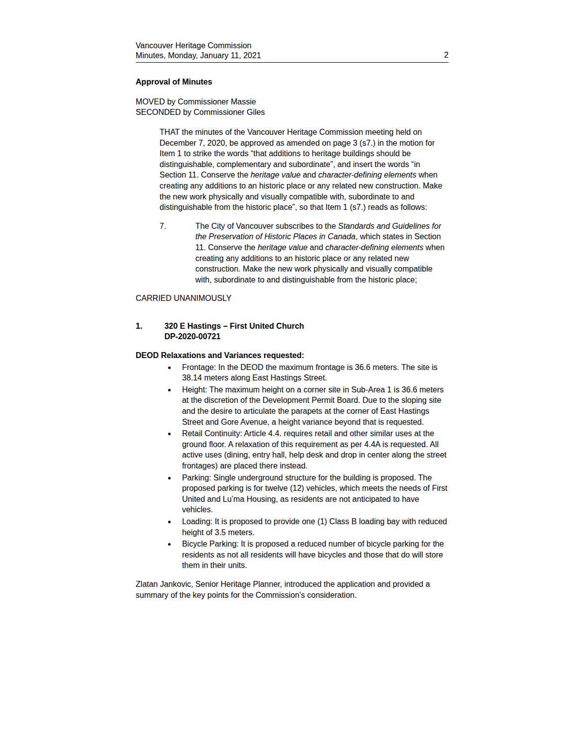Vancouver Heritage Commission
Minutes, Monday, January 11, 2021
2
Approval of Minutes
MOVED by Commissioner Massie
SECONDED by Commissioner Giles
THAT the minutes of the Vancouver Heritage Commission meeting held on December 7, 2020, be approved as amended on page 3 (s7.) in the motion for Item 1 to strike the words “that additions to heritage buildings should be distinguishable, complementary and subordinate”, and insert the words “in Section 11. Conserve the heritage value and character-defining elements when creating any additions to an historic place or any related new construction. Make the new work physically and visually compatible with, subordinate to and distinguishable from the historic place”, so that Item 1 (s7.) reads as follows:
7.
The City of Vancouver subscribes to the Standards and Guidelines for the Preservation of Historic Places in Canada, which states in Section 11. Conserve the heritage value and character-defining elements when creating any additions to an historic place or any related new construction. Make the new work physically and visually compatible with, subordinate to and distinguishable from the historic place;
CARRIED UNANIMOUSLY
1.
320 E Hastings – First United Church
DP-2020-00721
DEOD Relaxations and Variances requested:
Frontage: In the DEOD the maximum frontage is 36.6 meters. The site is 38.14 meters along East Hastings Street.
Height: The maximum height on a corner site in Sub-Area 1 is 36.6 meters at the discretion of the Development Permit Board. Due to the sloping site and the desire to articulate the parapets at the corner of East Hastings Street and Gore Avenue, a height variance beyond that is requested.
Retail Continuity: Article 4.4. requires retail and other similar uses at the ground floor. A relaxation of this requirement as per 4.4A is requested. All active uses (dining, entry hall, help desk and drop in center along the street frontages) are placed there instead.
Parking: Single underground structure for the building is proposed. The proposed parking is for twelve (12) vehicles, which meets the needs of First United and Lu’ma Housing, as residents are not anticipated to have vehicles.
Loading: It is proposed to provide one (1) Class B loading bay with reduced height of 3.5 meters.
Bicycle Parking: It is proposed a reduced number of bicycle parking for the residents as not all residents will have bicycles and those that do will store them in their units.
Zlatan Jankovic, Senior Heritage Planner, introduced the application and provided a summary of the key points for the Commission’s consideration.